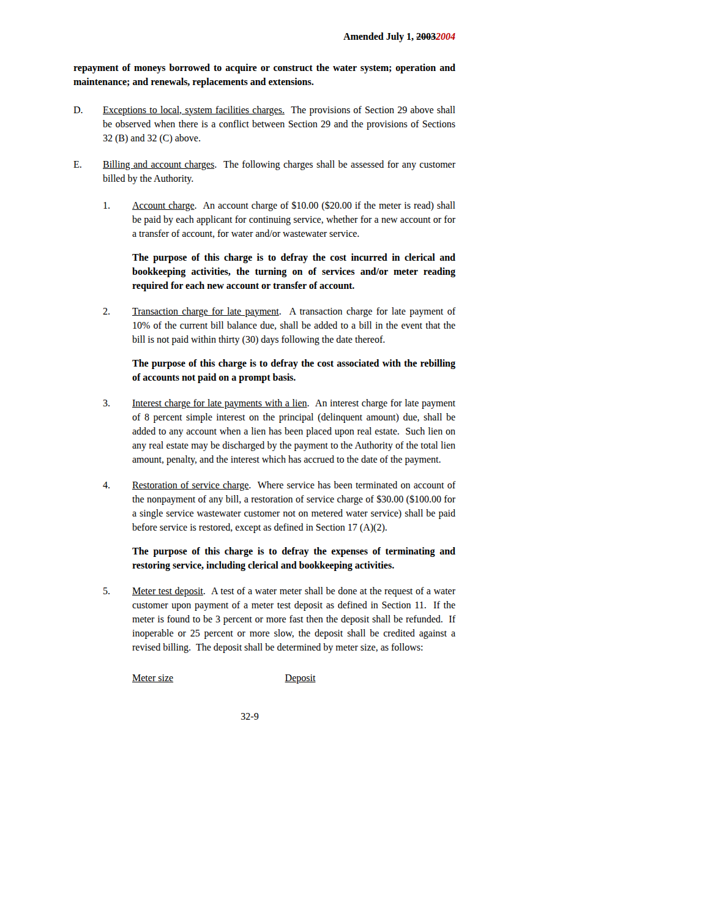Amended July 1, 20032004
repayment of moneys borrowed to acquire or construct the water system; operation and maintenance; and renewals, replacements and extensions.
D.
Exceptions to local, system facilities charges. The provisions of Section 29 above shall be observed when there is a conflict between Section 29 and the provisions of Sections 32 (B) and 32 (C) above.
E.
Billing and account charges. The following charges shall be assessed for any customer billed by the Authority.
1.
Account charge. An account charge of $10.00 ($20.00 if the meter is read) shall be paid by each applicant for continuing service, whether for a new account or for a transfer of account, for water and/or wastewater service.
The purpose of this charge is to defray the cost incurred in clerical and bookkeeping activities, the turning on of services and/or meter reading required for each new account or transfer of account.
2.
Transaction charge for late payment. A transaction charge for late payment of 10% of the current bill balance due, shall be added to a bill in the event that the bill is not paid within thirty (30) days following the date thereof.
The purpose of this charge is to defray the cost associated with the rebilling of accounts not paid on a prompt basis.
3.
Interest charge for late payments with a lien. An interest charge for late payment of 8 percent simple interest on the principal (delinquent amount) due, shall be added to any account when a lien has been placed upon real estate. Such lien on any real estate may be discharged by the payment to the Authority of the total lien amount, penalty, and the interest which has accrued to the date of the payment.
4.
Restoration of service charge. Where service has been terminated on account of the nonpayment of any bill, a restoration of service charge of $30.00 ($100.00 for a single service wastewater customer not on metered water service) shall be paid before service is restored, except as defined in Section 17 (A)(2).
The purpose of this charge is to defray the expenses of terminating and restoring service, including clerical and bookkeeping activities.
5.
Meter test deposit. A test of a water meter shall be done at the request of a water customer upon payment of a meter test deposit as defined in Section 11. If the meter is found to be 3 percent or more fast then the deposit shall be refunded. If inoperable or 25 percent or more slow, the deposit shall be credited against a revised billing. The deposit shall be determined by meter size, as follows:
Meter size
Deposit
32-9